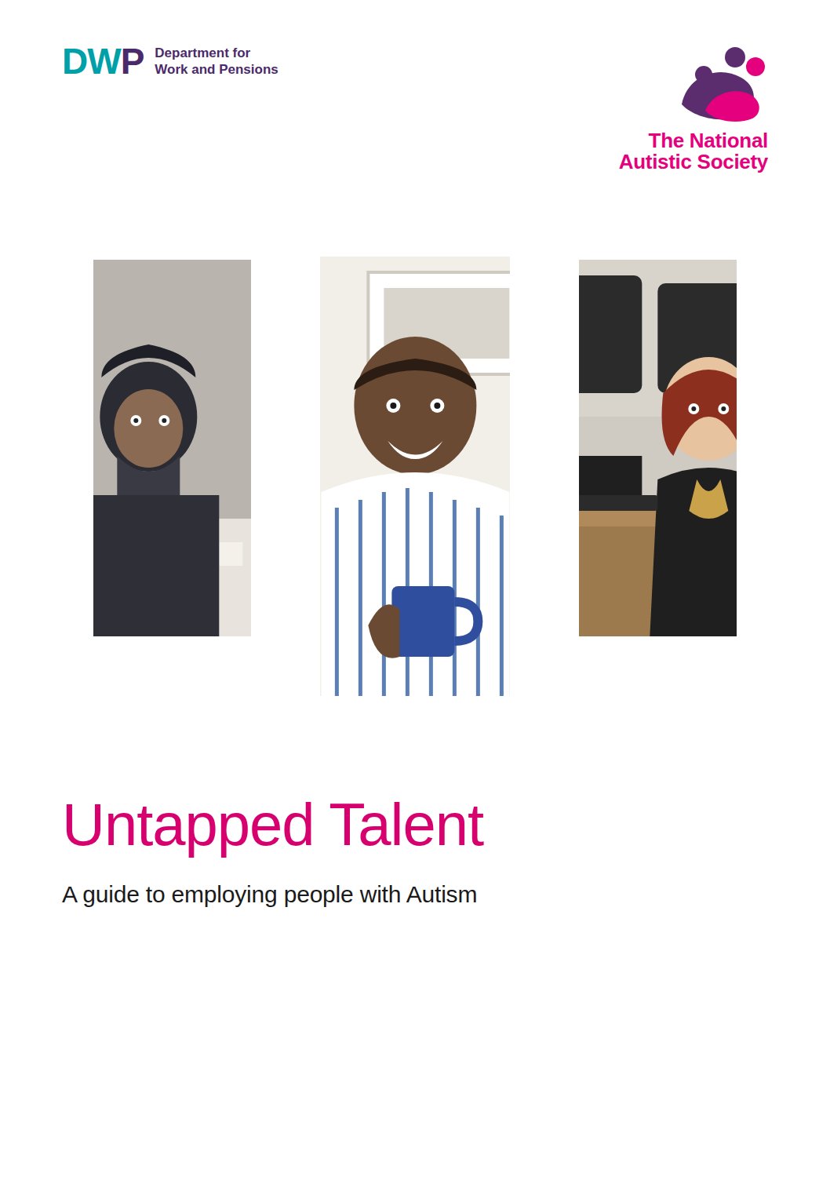DWP
Department for
Work and Pensions
The National Autistic Society
Untapped Talent
A guide to employing people with Autism